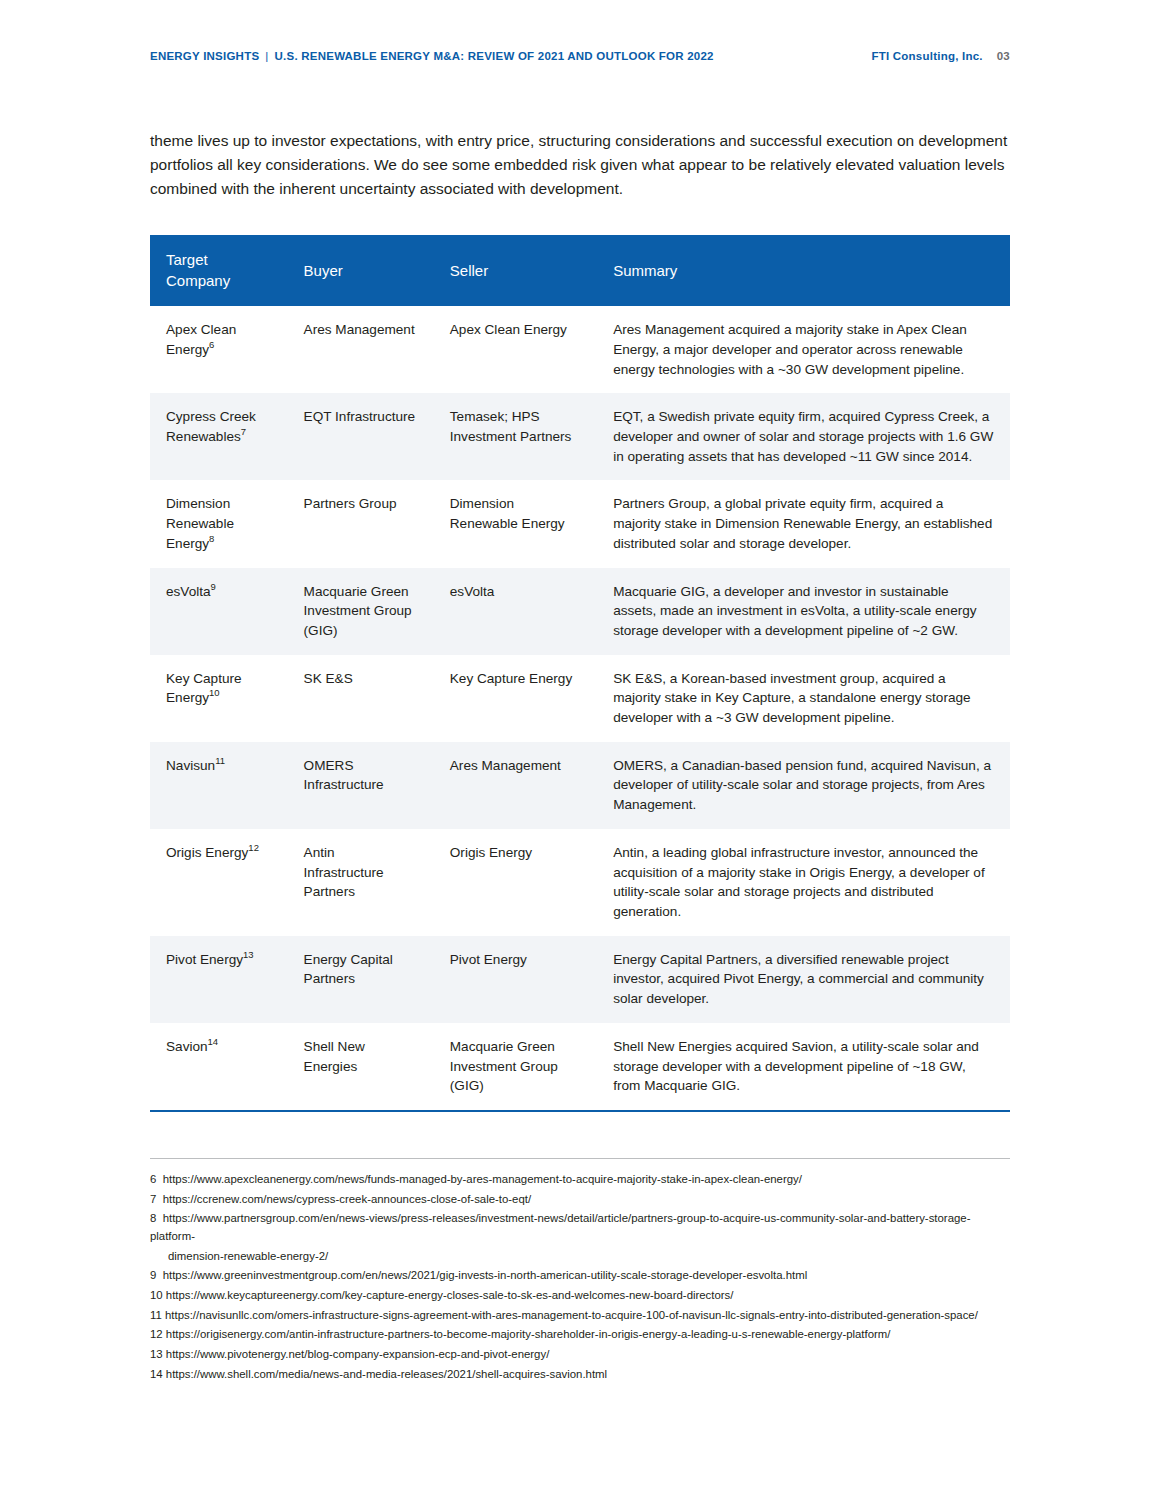Energy Insights|U.S. Renewable Energy M&A: Review of 2021 and Outlook for 2022
FTI Consulting, Inc.03
theme lives up to investor expectations, with entry price, structuring considerations and successful execution on development portfolios all key considerations. We do see some embedded risk given what appear to be relatively elevated valuation levels combined with the inherent uncertainty associated with development.
| Target Company | Buyer | Seller | Summary |
| --- | --- | --- | --- |
| Apex Clean Energy 6 | Ares Management | Apex Clean Energy | Ares Management acquired a majority stake in Apex Clean Energy, a major developer and operator across renewable energy technologies with a ~30 GW development pipeline. |
| Cypress Creek Renewables 7 | EQT Infrastructure | Temasek; HPS Investment Partners | EQT, a Swedish private equity firm, acquired Cypress Creek, a developer and owner of solar and storage projects with 1.6 GW in operating assets that has developed ~11 GW since 2014. |
| Dimension Renewable Energy 8 | Partners Group | Dimension Renewable Energy | Partners Group, a global private equity firm, acquired a majority stake in Dimension Renewable Energy, an established distributed solar and storage developer. |
| esVolta 9 | Macquarie Green Investment Group (GIG) | esVolta | Macquarie GIG, a developer and investor in sustainable assets, made an investment in esVolta, a utility-scale energy storage developer with a development pipeline of ~2 GW. |
| Key Capture Energy 10 | SK E&S | Key Capture Energy | SK E&S, a Korean-based investment group, acquired a majority stake in Key Capture, a standalone energy storage developer with a ~3 GW development pipeline. |
| Navisun 11 | OMERS Infrastructure | Ares Management | OMERS, a Canadian-based pension fund, acquired Navisun, a developer of utility-scale solar and storage projects, from Ares Management. |
| Origis Energy 12 | Antin Infrastructure Partners | Origis Energy | Antin, a leading global infrastructure investor, announced the acquisition of a majority stake in Origis Energy, a developer of utility-scale solar and storage projects and distributed generation. |
| Pivot Energy 13 | Energy Capital Partners | Pivot Energy | Energy Capital Partners, a diversified renewable project investor, acquired Pivot Energy, a commercial and community solar developer. |
| Savion 14 | Shell New Energies | Macquarie Green Investment Group (GIG) | Shell New Energies acquired Savion, a utility-scale solar and storage developer with a development pipeline of ~18 GW, from Macquarie GIG. |
6 https://www.apexcleanenergy.com/news/funds-managed-by-ares-management-to-acquire-majority-stake-in-apex-clean-energy/
7 https://ccrenew.com/news/cypress-creek-announces-close-of-sale-to-eqt/
8 https://www.partnersgroup.com/en/news-views/press-releases/investment-news/detail/article/partners-group-to-acquire-us-community-solar-and-battery-storage-platform-
dimension-renewable-energy-2/
9 https://www.greeninvestmentgroup.com/en/news/2021/gig-invests-in-north-american-utility-scale-storage-developer-esvolta.html
10 https://www.keycaptureenergy.com/key-capture-energy-closes-sale-to-sk-es-and-welcomes-new-board-directors/
11 https://navisunllc.com/omers-infrastructure-signs-agreement-with-ares-management-to-acquire-100-of-navisun-llc-signals-entry-into-distributed-generation-space/
12 https://origisenergy.com/antin-infrastructure-partners-to-become-majority-shareholder-in-origis-energy-a-leading-u-s-renewable-energy-platform/
13 https://www.pivotenergy.net/blog-company-expansion-ecp-and-pivot-energy/
14 https://www.shell.com/media/news-and-media-releases/2021/shell-acquires-savion.html